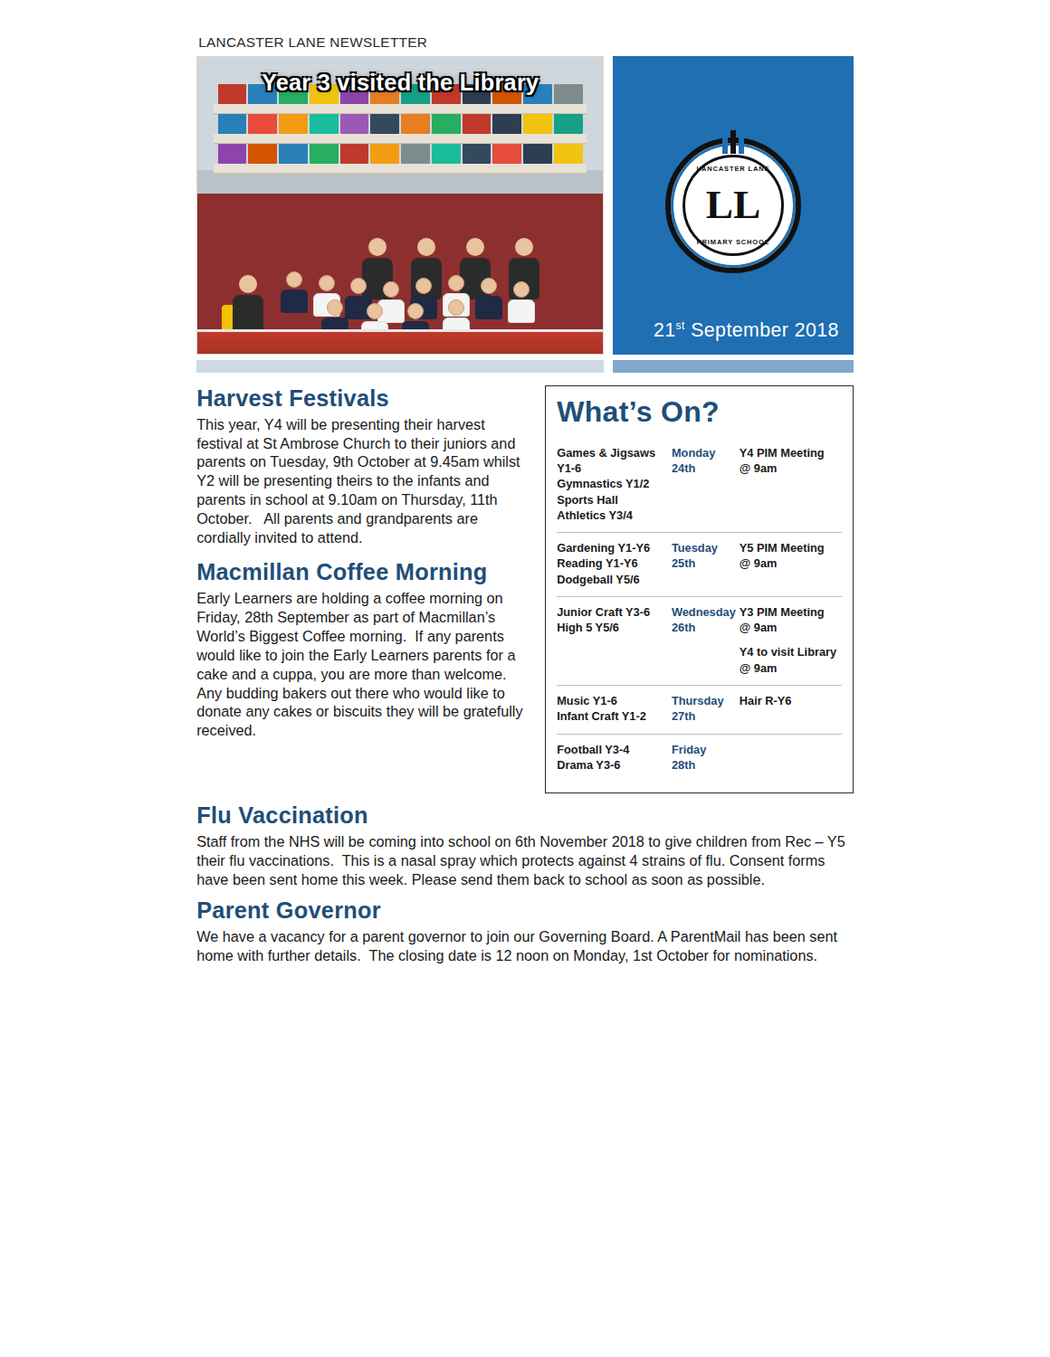LANCASTER LANE NEWSLETTER
Year 3 visited the Library
LANCASTER LANE
LL
PRIMARY SCHOOL
21st September 2018
Harvest Festivals
This year, Y4 will be presenting their harvest festival at St Ambrose Church to their juniors and parents on Tuesday, 9th October at 9.45am whilst Y2 will be presenting theirs to the infants and parents in school at 9.10am on Thursday, 11th October. All parents and grandparents are cordially invited to attend.
Macmillan Coffee Morning
Early Learners are holding a coffee morning on Friday, 28th September as part of Macmillan’s World’s Biggest Coffee morning. If any parents would like to join the Early Learners parents for a cake and a cuppa, you are more than welcome. Any budding bakers out there who would like to donate any cakes or biscuits they will be gratefully received.
What’s On?
| Games & Jigsaws Y1-6 Gymnastics Y1/2 Sports Hall Athletics Y3/4 | Monday 24th | Y4 PIM Meeting @ 9am |
| Gardening Y1-Y6 Reading Y1-Y6 Dodgeball Y5/6 | Tuesday 25th | Y5 PIM Meeting @ 9am |
| Junior Craft Y3-6 High 5 Y5/6 | Wednesday 26th | Y3 PIM Meeting @ 9am Y4 to visit Library @ 9am |
| Music Y1-6 Infant Craft Y1-2 | Thursday 27th | Hair R-Y6 |
| Football Y3-4 Drama Y3-6 | Friday 28th | |
Flu Vaccination
Staff from the NHS will be coming into school on 6th November 2018 to give children from Rec – Y5 their flu vaccinations. This is a nasal spray which protects against 4 strains of flu. Consent forms have been sent home this week. Please send them back to school as soon as possible.
Parent Governor
We have a vacancy for a parent governor to join our Governing Board. A ParentMail has been sent home with further details. The closing date is 12 noon on Monday, 1st October for nominations.